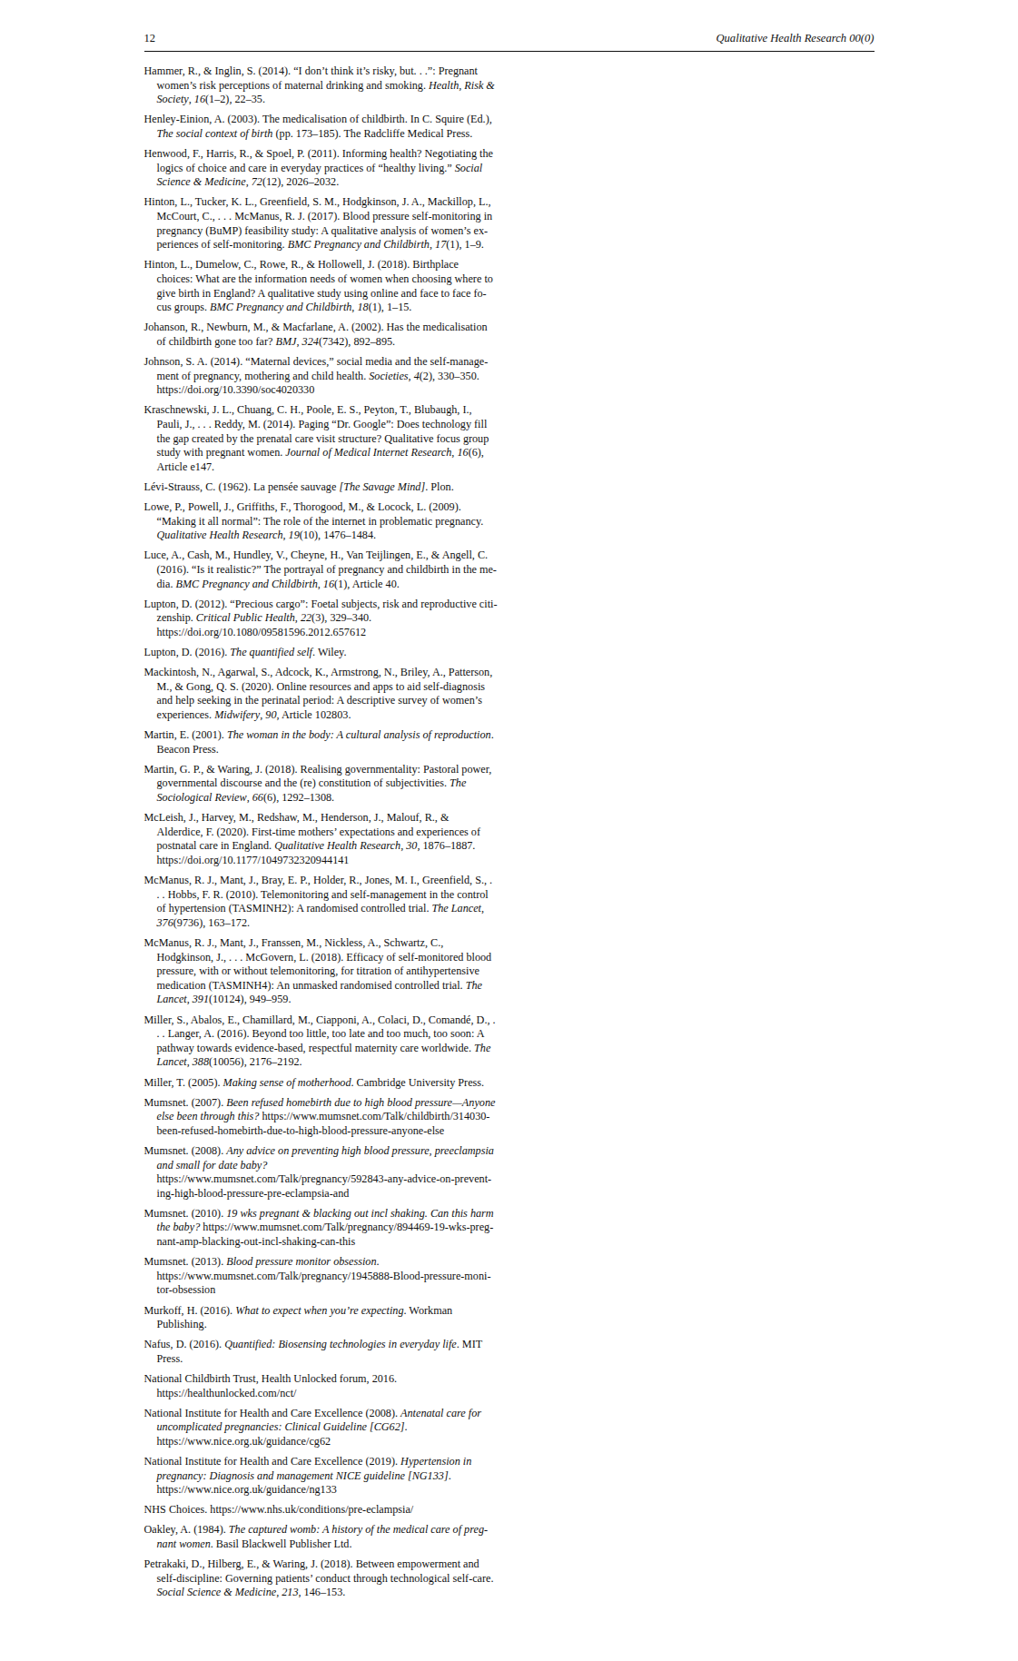12 Qualitative Health Research 00(0)
Hammer, R., & Inglin, S. (2014). “I don’t think it’s risky, but. . .”: Pregnant women’s risk perceptions of maternal drinking and smoking. Health, Risk & Society, 16(1–2), 22–35.
Henley-Einion, A. (2003). The medicalisation of childbirth. In C. Squire (Ed.), The social context of birth (pp. 173–185). The Radcliffe Medical Press.
Henwood, F., Harris, R., & Spoel, P. (2011). Informing health? Negotiating the logics of choice and care in everyday practices of “healthy living.” Social Science & Medicine, 72(12), 2026–2032.
Hinton, L., Tucker, K. L., Greenfield, S. M., Hodgkinson, J. A., Mackillop, L., McCourt, C., . . . McManus, R. J. (2017). Blood pressure self-monitoring in pregnancy (BuMP) feasibility study: A qualitative analysis of women’s experiences of self-monitoring. BMC Pregnancy and Childbirth, 17(1), 1–9.
Hinton, L., Dumelow, C., Rowe, R., & Hollowell, J. (2018). Birthplace choices: What are the information needs of women when choosing where to give birth in England? A qualitative study using online and face to face focus groups. BMC Pregnancy and Childbirth, 18(1), 1–15.
Johanson, R., Newburn, M., & Macfarlane, A. (2002). Has the medicalisation of childbirth gone too far? BMJ, 324(7342), 892–895.
Johnson, S. A. (2014). “Maternal devices,” social media and the self-management of pregnancy, mothering and child health. Societies, 4(2), 330–350. https://doi.org/10.3390/soc4020330
Kraschnewski, J. L., Chuang, C. H., Poole, E. S., Peyton, T., Blubaugh, I., Pauli, J., . . . Reddy, M. (2014). Paging “Dr. Google”: Does technology fill the gap created by the prenatal care visit structure? Qualitative focus group study with pregnant women. Journal of Medical Internet Research, 16(6), Article e147.
Lévi-Strauss, C. (1962). La pensée sauvage [The Savage Mind]. Plon.
Lowe, P., Powell, J., Griffiths, F., Thorogood, M., & Locock, L. (2009). “Making it all normal”: The role of the internet in problematic pregnancy. Qualitative Health Research, 19(10), 1476–1484.
Luce, A., Cash, M., Hundley, V., Cheyne, H., Van Teijlingen, E., & Angell, C. (2016). “Is it realistic?” The portrayal of pregnancy and childbirth in the media. BMC Pregnancy and Childbirth, 16(1), Article 40.
Lupton, D. (2012). “Precious cargo”: Foetal subjects, risk and reproductive citizenship. Critical Public Health, 22(3), 329–340. https://doi.org/10.1080/09581596.2012.657612
Lupton, D. (2016). The quantified self. Wiley.
Mackintosh, N., Agarwal, S., Adcock, K., Armstrong, N., Briley, A., Patterson, M., & Gong, Q. S. (2020). Online resources and apps to aid self-diagnosis and help seeking in the perinatal period: A descriptive survey of women’s experiences. Midwifery, 90, Article 102803.
Martin, E. (2001). The woman in the body: A cultural analysis of reproduction. Beacon Press.
Martin, G. P., & Waring, J. (2018). Realising governmentality: Pastoral power, governmental discourse and the (re) constitution of subjectivities. The Sociological Review, 66(6), 1292–1308.
McLeish, J., Harvey, M., Redshaw, M., Henderson, J., Malouf, R., & Alderdice, F. (2020). First-time mothers’ expectations and experiences of postnatal care in England. Qualitative Health Research, 30, 1876–1887. https://doi.org/10.1177/1049732320944141
McManus, R. J., Mant, J., Bray, E. P., Holder, R., Jones, M. I., Greenfield, S., . . . Hobbs, F. R. (2010). Telemonitoring and self-management in the control of hypertension (TASMINH2): A randomised controlled trial. The Lancet, 376(9736), 163–172.
McManus, R. J., Mant, J., Franssen, M., Nickless, A., Schwartz, C., Hodgkinson, J., . . . McGovern, L. (2018). Efficacy of self-monitored blood pressure, with or without telemonitoring, for titration of antihypertensive medication (TASMINH4): An unmasked randomised controlled trial. The Lancet, 391(10124), 949–959.
Miller, S., Abalos, E., Chamillard, M., Ciapponi, A., Colaci, D., Comandé, D., . . . Langer, A. (2016). Beyond too little, too late and too much, too soon: A pathway towards evidence-based, respectful maternity care worldwide. The Lancet, 388(10056), 2176–2192.
Miller, T. (2005). Making sense of motherhood. Cambridge University Press.
Mumsnet. (2007). Been refused homebirth due to high blood pressure—Anyone else been through this? https://www.mumsnet.com/Talk/childbirth/314030-been-refused-homebirth-due-to-high-blood-pressure-anyone-else
Mumsnet. (2008). Any advice on preventing high blood pressure, preeclampsia and small for date baby? https://www.mumsnet.com/Talk/pregnancy/592843-any-advice-on-preventing-high-blood-pressure-pre-eclampsia-and
Mumsnet. (2010). 19 wks pregnant & blacking out incl shaking. Can this harm the baby? https://www.mumsnet.com/Talk/pregnancy/894469-19-wks-pregnant-amp-blacking-out-incl-shaking-can-this
Mumsnet. (2013). Blood pressure monitor obsession. https://www.mumsnet.com/Talk/pregnancy/1945888-Blood-pressure-monitor-obsession
Murkoff, H. (2016). What to expect when you’re expecting. Workman Publishing.
Nafus, D. (2016). Quantified: Biosensing technologies in everyday life. MIT Press.
National Childbirth Trust, Health Unlocked forum, 2016. https://healthunlocked.com/nct/
National Institute for Health and Care Excellence (2008). Antenatal care for uncomplicated pregnancies: Clinical Guideline [CG62]. https://www.nice.org.uk/guidance/cg62
National Institute for Health and Care Excellence (2019). Hypertension in pregnancy: Diagnosis and management NICE guideline [NG133]. https://www.nice.org.uk/guidance/ng133
NHS Choices. https://www.nhs.uk/conditions/pre-eclampsia/
Oakley, A. (1984). The captured womb: A history of the medical care of pregnant women. Basil Blackwell Publisher Ltd.
Petrakaki, D., Hilberg, E., & Waring, J. (2018). Between empowerment and self-discipline: Governing patients’ conduct through technological self-care. Social Science & Medicine, 213, 146–153.